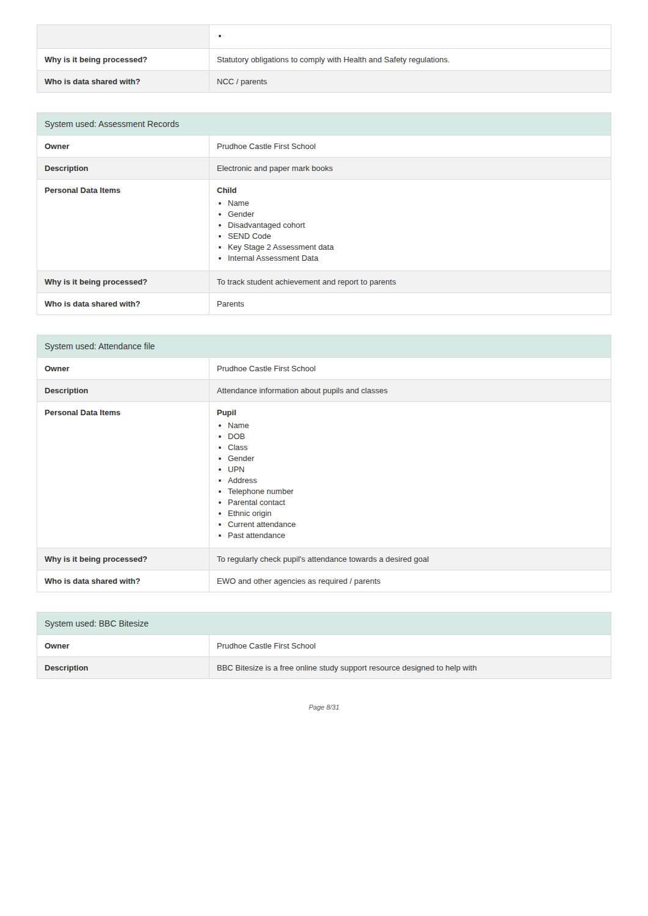| Why is it being processed? | Statutory obligations to comply with Health and Safety regulations. |
| Who is data shared with? | NCC / parents |
| System used: Assessment Records |
| --- |
| Owner | Prudhoe Castle First School |
| Description | Electronic and paper mark books |
| Personal Data Items | Child Name Gender Disadvantaged cohort SEND Code Key Stage 2 Assessment data Internal Assessment Data |
| Why is it being processed? | To track student achievement and report to parents |
| Who is data shared with? | Parents |
| System used: Attendance file |
| --- |
| Owner | Prudhoe Castle First School |
| Description | Attendance information about pupils and classes |
| Personal Data Items | Pupil Name DOB Class Gender UPN Address Telephone number Parental contact Ethnic origin Current attendance Past attendance |
| Why is it being processed? | To regularly check pupil's attendance towards a desired goal |
| Who is data shared with? | EWO and other agencies as required / parents |
| System used: BBC Bitesize |
| --- |
| Owner | Prudhoe Castle First School |
| Description | BBC Bitesize is a free online study support resource designed to help with |
Page 8/31